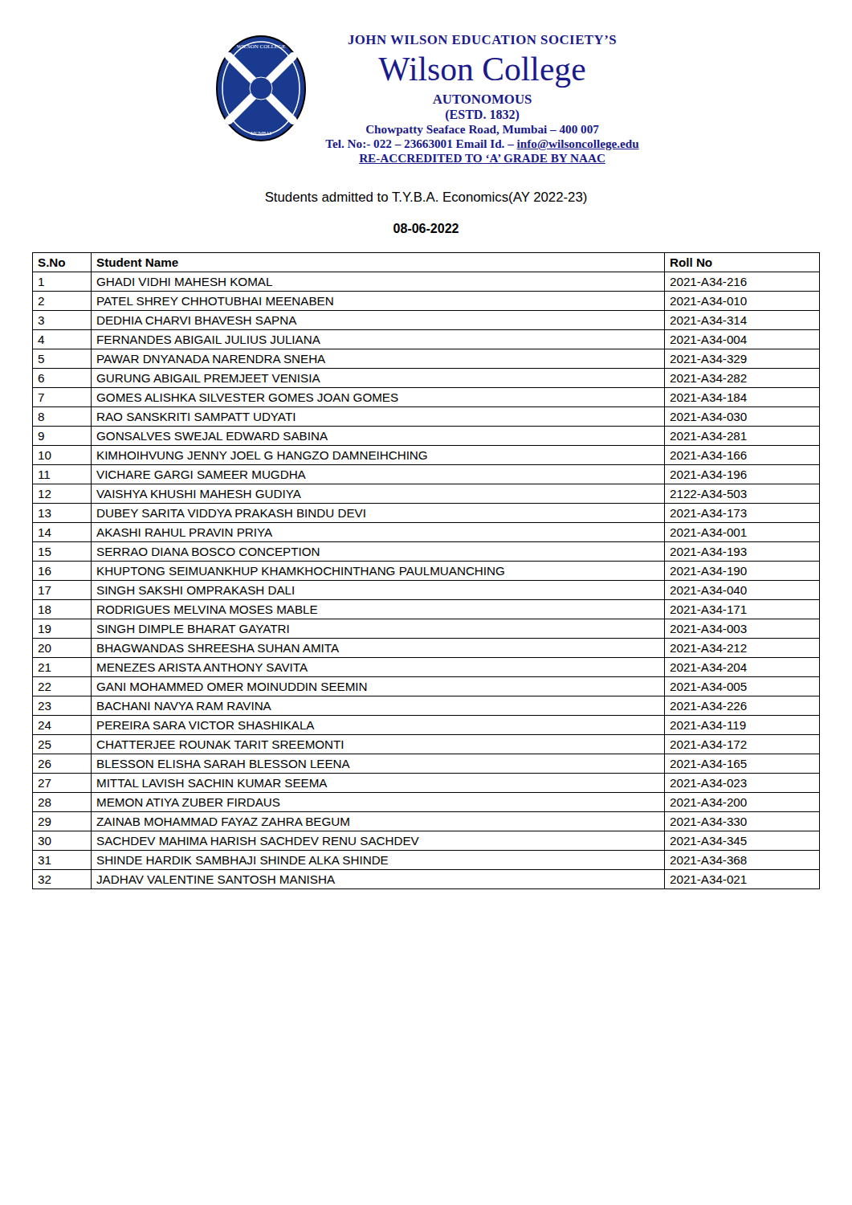WILSON COLLEGE MUMBAI
JOHN WILSON EDUCATION SOCIETY’S
Wilson College
AUTONOMOUS
(ESTD. 1832)
Chowpatty Seaface Road, Mumbai – 400 007
Tel. No:- 022 – 23663001 Email Id. – info@wilsoncollege.edu
RE-ACCREDITED TO ‘A’ GRADE BY NAAC
Students admitted to T.Y.B.A. Economics(AY 2022-23)
08-06-2022
| S.No | Student Name | Roll No |
| --- | --- | --- |
| 1 | GHADI VIDHI MAHESH KOMAL | 2021-A34-216 |
| 2 | PATEL SHREY CHHOTUBHAI MEENABEN | 2021-A34-010 |
| 3 | DEDHIA CHARVI BHAVESH SAPNA | 2021-A34-314 |
| 4 | FERNANDES ABIGAIL JULIUS JULIANA | 2021-A34-004 |
| 5 | PAWAR DNYANADA NARENDRA SNEHA | 2021-A34-329 |
| 6 | GURUNG ABIGAIL PREMJEET VENISIA | 2021-A34-282 |
| 7 | GOMES ALISHKA SILVESTER GOMES JOAN GOMES | 2021-A34-184 |
| 8 | RAO SANSKRITI SAMPATT UDYATI | 2021-A34-030 |
| 9 | GONSALVES SWEJAL EDWARD SABINA | 2021-A34-281 |
| 10 | KIMHOIHVUNG JENNY JOEL G HANGZO DAMNEIHCHING | 2021-A34-166 |
| 11 | VICHARE GARGI SAMEER MUGDHA | 2021-A34-196 |
| 12 | VAISHYA KHUSHI MAHESH GUDIYA | 2122-A34-503 |
| 13 | DUBEY SARITA VIDDYA PRAKASH BINDU DEVI | 2021-A34-173 |
| 14 | AKASHI RAHUL PRAVIN PRIYA | 2021-A34-001 |
| 15 | SERRAO DIANA BOSCO CONCEPTION | 2021-A34-193 |
| 16 | KHUPTONG SEIMUANKHUP KHAMKHOCHINTHANG PAULMUANCHING | 2021-A34-190 |
| 17 | SINGH SAKSHI OMPRAKASH DALI | 2021-A34-040 |
| 18 | RODRIGUES MELVINA MOSES MABLE | 2021-A34-171 |
| 19 | SINGH DIMPLE BHARAT GAYATRI | 2021-A34-003 |
| 20 | BHAGWANDAS SHREESHA SUHAN AMITA | 2021-A34-212 |
| 21 | MENEZES ARISTA ANTHONY SAVITA | 2021-A34-204 |
| 22 | GANI MOHAMMED OMER MOINUDDIN SEEMIN | 2021-A34-005 |
| 23 | BACHANI NAVYA RAM RAVINA | 2021-A34-226 |
| 24 | PEREIRA SARA VICTOR SHASHIKALA | 2021-A34-119 |
| 25 | CHATTERJEE ROUNAK TARIT SREEMONTI | 2021-A34-172 |
| 26 | BLESSON ELISHA SARAH BLESSON LEENA | 2021-A34-165 |
| 27 | MITTAL LAVISH SACHIN KUMAR SEEMA | 2021-A34-023 |
| 28 | MEMON ATIYA ZUBER FIRDAUS | 2021-A34-200 |
| 29 | ZAINAB MOHAMMAD FAYAZ ZAHRA BEGUM | 2021-A34-330 |
| 30 | SACHDEV MAHIMA HARISH SACHDEV RENU SACHDEV | 2021-A34-345 |
| 31 | SHINDE HARDIK SAMBHAJI SHINDE ALKA SHINDE | 2021-A34-368 |
| 32 | JADHAV VALENTINE SANTOSH MANISHA | 2021-A34-021 |